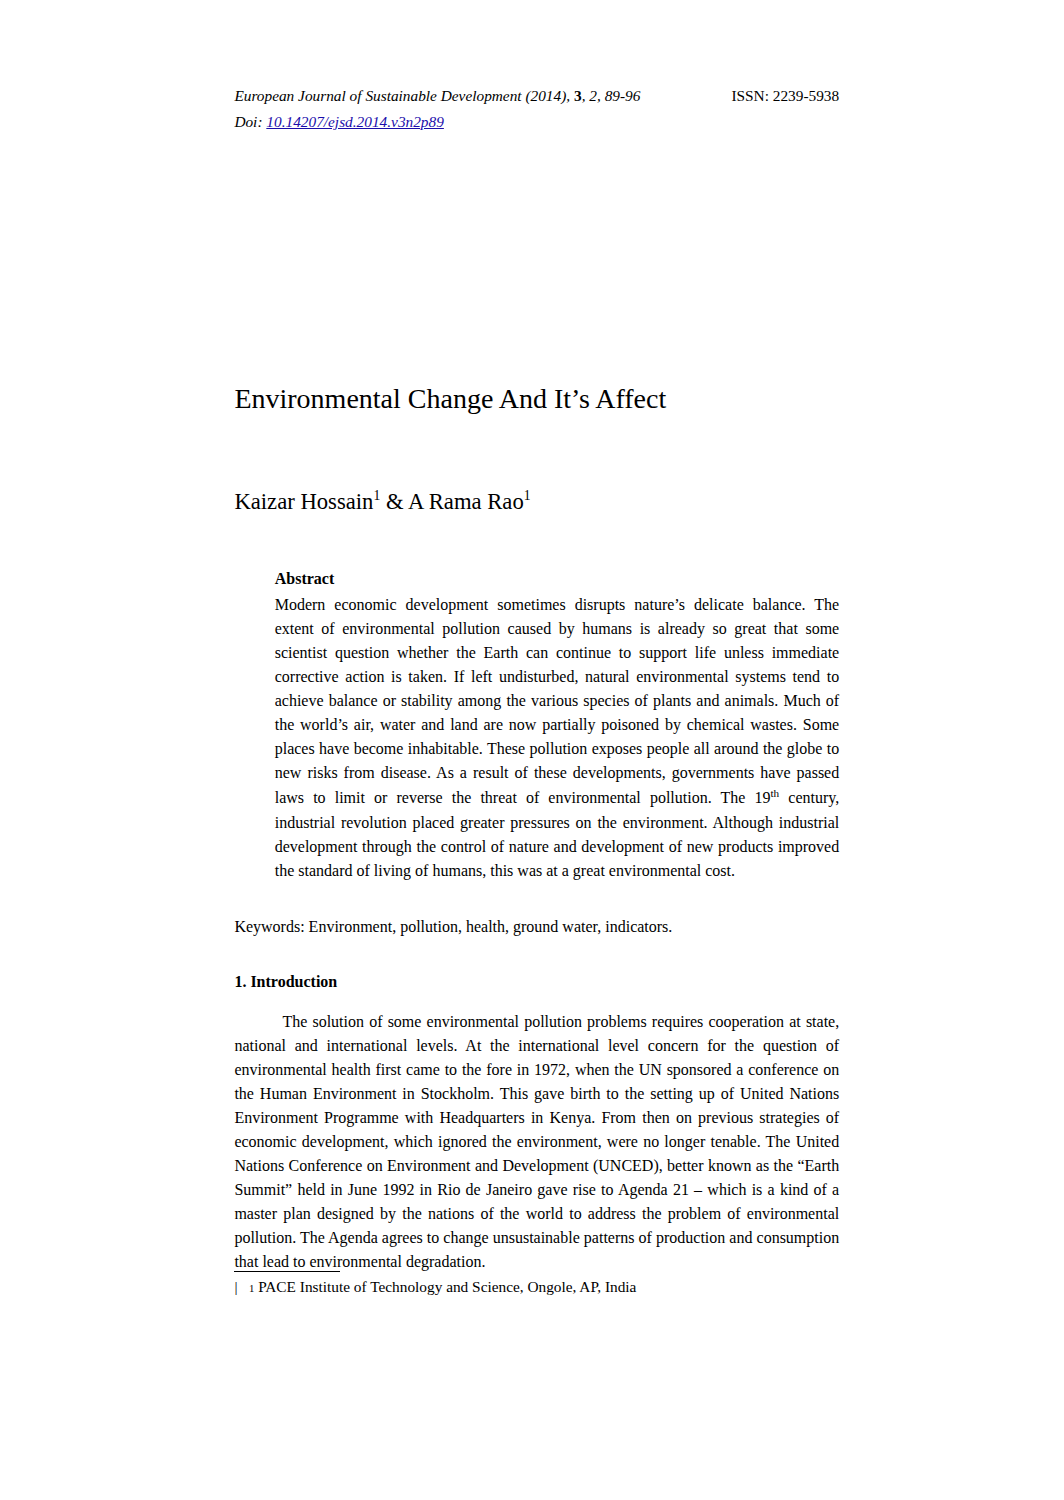European Journal of Sustainable Development (2014), 3, 2, 89-96 ISSN: 2239-5938
Doi: 10.14207/ejsd.2014.v3n2p89
Environmental Change And It’s Affect
Kaizar Hossain1 & A Rama Rao1
Abstract
Modern economic development sometimes disrupts nature’s delicate balance. The extent of environmental pollution caused by humans is already so great that some scientist question whether the Earth can continue to support life unless immediate corrective action is taken. If left undisturbed, natural environmental systems tend to achieve balance or stability among the various species of plants and animals. Much of the world’s air, water and land are now partially poisoned by chemical wastes. Some places have become inhabitable. These pollution exposes people all around the globe to new risks from disease. As a result of these developments, governments have passed laws to limit or reverse the threat of environmental pollution. The 19th century, industrial revolution placed greater pressures on the environment. Although industrial development through the control of nature and development of new products improved the standard of living of humans, this was at a great environmental cost.
Keywords: Environment, pollution, health, ground water, indicators.
1. Introduction
The solution of some environmental pollution problems requires cooperation at state, national and international levels. At the international level concern for the question of environmental health first came to the fore in 1972, when the UN sponsored a conference on the Human Environment in Stockholm. This gave birth to the setting up of United Nations Environment Programme with Headquarters in Kenya. From then on previous strategies of economic development, which ignored the environment, were no longer tenable. The United Nations Conference on Environment and Development (UNCED), better known as the “Earth Summit” held in June 1992 in Rio de Janeiro gave rise to Agenda 21 – which is a kind of a master plan designed by the nations of the world to address the problem of environmental pollution. The Agenda agrees to change unsustainable patterns of production and consumption that lead to environmental degradation.
|1 PACE Institute of Technology and Science, Ongole, AP, India